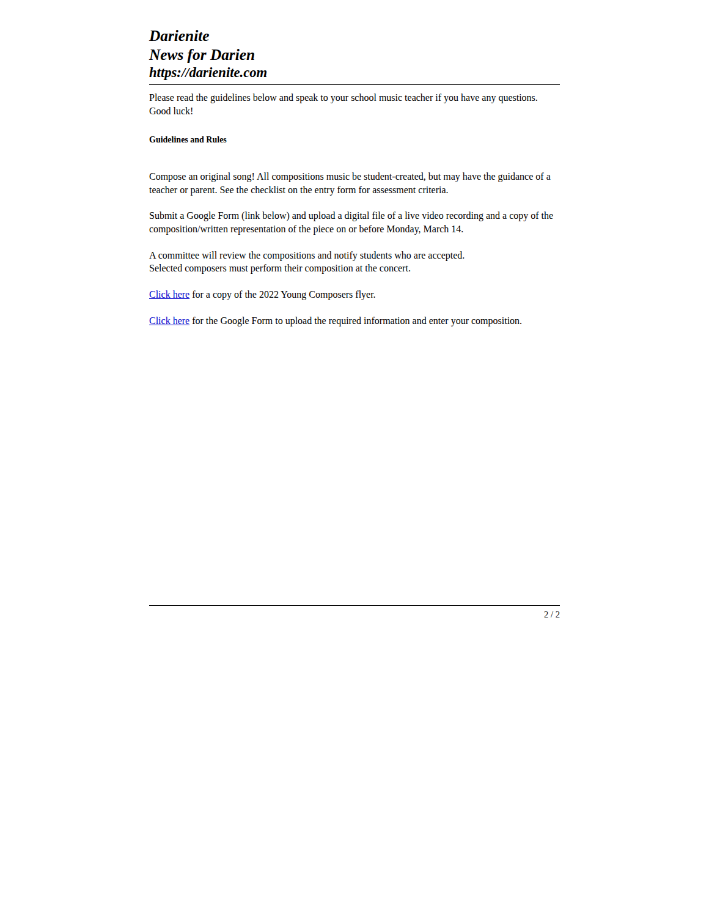Darienite News for Darien https://darienite.com
Please read the guidelines below and speak to your school music teacher if you have any questions. Good luck!
Guidelines and Rules
Compose an original song! All compositions music be student-created, but may have the guidance of a teacher or parent. See the checklist on the entry form for assessment criteria.
Submit a Google Form (link below) and upload a digital file of a live video recording and a copy of the composition/written representation of the piece on or before Monday, March 14.
A committee will review the compositions and notify students who are accepted.
Selected composers must perform their composition at the concert.
Click here for a copy of the 2022 Young Composers flyer.
Click here for the Google Form to upload the required information and enter your composition.
2 / 2